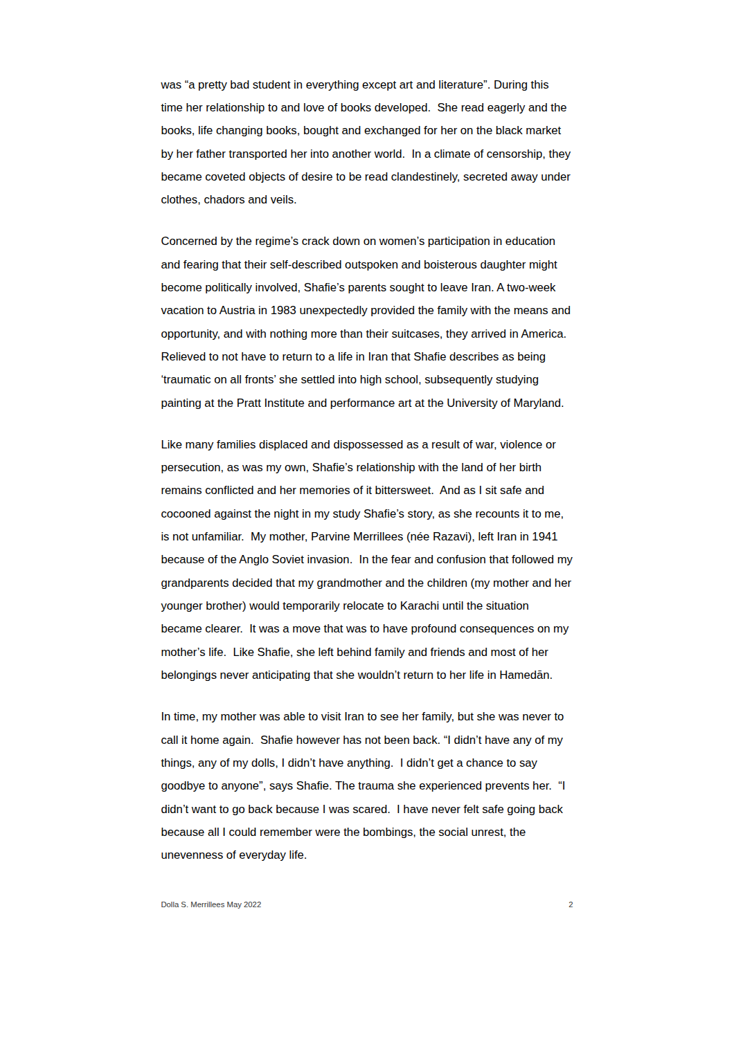was “a pretty bad student in everything except art and literature”. During this time her relationship to and love of books developed. She read eagerly and the books, life changing books, bought and exchanged for her on the black market by her father transported her into another world. In a climate of censorship, they became coveted objects of desire to be read clandestinely, secreted away under clothes, chadors and veils.
Concerned by the regime’s crack down on women’s participation in education and fearing that their self-described outspoken and boisterous daughter might become politically involved, Shafie’s parents sought to leave Iran. A two-week vacation to Austria in 1983 unexpectedly provided the family with the means and opportunity, and with nothing more than their suitcases, they arrived in America. Relieved to not have to return to a life in Iran that Shafie describes as being ‘traumatic on all fronts’ she settled into high school, subsequently studying painting at the Pratt Institute and performance art at the University of Maryland.
Like many families displaced and dispossessed as a result of war, violence or persecution, as was my own, Shafie’s relationship with the land of her birth remains conflicted and her memories of it bittersweet. And as I sit safe and cocooned against the night in my study Shafie’s story, as she recounts it to me, is not unfamiliar. My mother, Parvine Merrillees (née Razavi), left Iran in 1941 because of the Anglo Soviet invasion. In the fear and confusion that followed my grandparents decided that my grandmother and the children (my mother and her younger brother) would temporarily relocate to Karachi until the situation became clearer. It was a move that was to have profound consequences on my mother’s life. Like Shafie, she left behind family and friends and most of her belongings never anticipating that she wouldn’t return to her life in Hamedān.
In time, my mother was able to visit Iran to see her family, but she was never to call it home again. Shafie however has not been back. “I didn’t have any of my things, any of my dolls, I didn’t have anything. I didn’t get a chance to say goodbye to anyone”, says Shafie. The trauma she experienced prevents her. “I didn’t want to go back because I was scared. I have never felt safe going back because all I could remember were the bombings, the social unrest, the unevenness of everyday life.
Dolla S. Merrillees May 2022 2